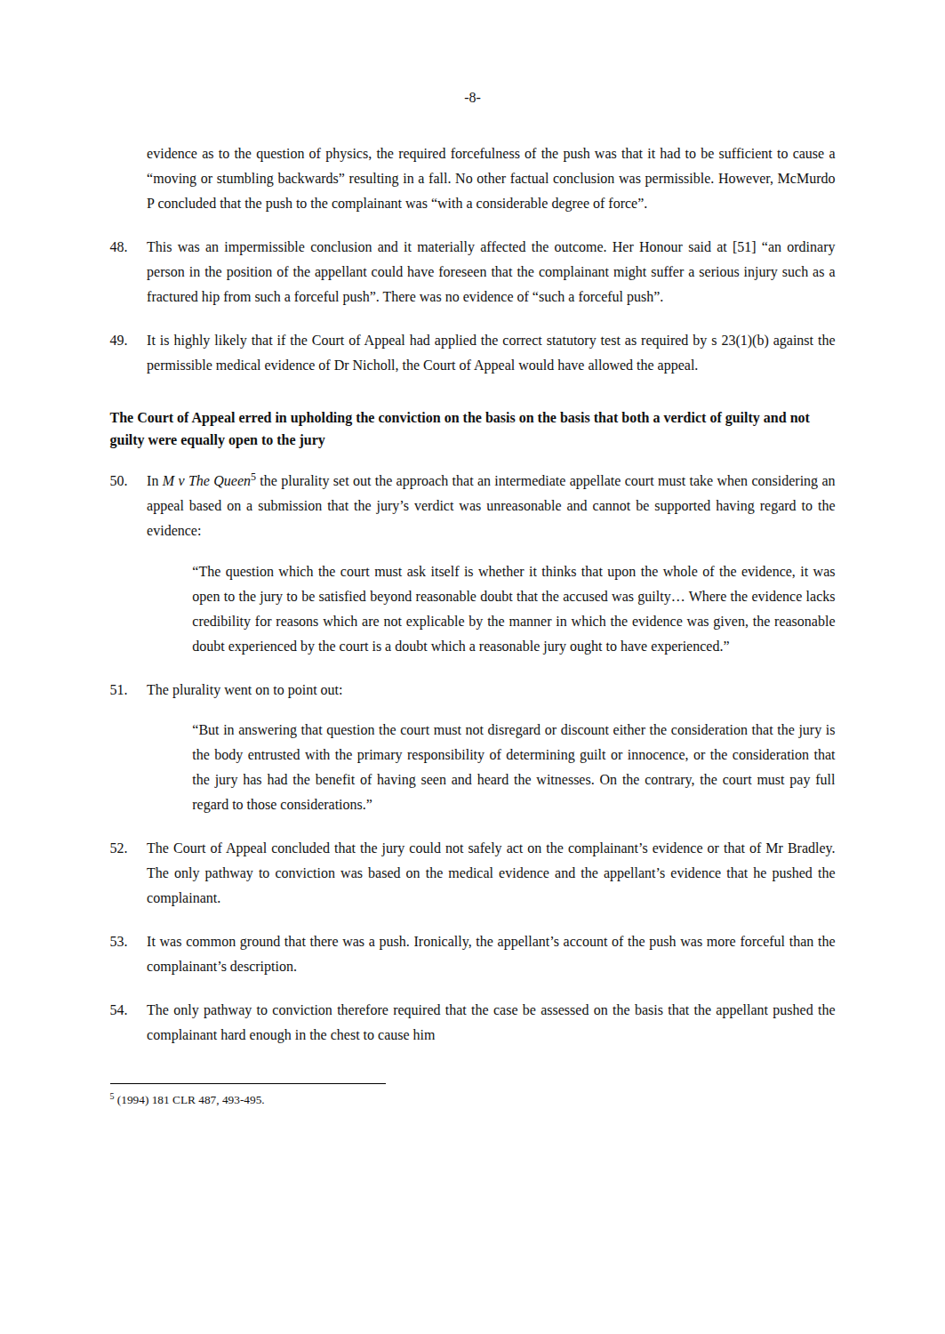-8-
evidence as to the question of physics, the required forcefulness of the push was that it had to be sufficient to cause a “moving or stumbling backwards” resulting in a fall. No other factual conclusion was permissible. However, McMurdo P concluded that the push to the complainant was “with a considerable degree of force”.
48. This was an impermissible conclusion and it materially affected the outcome. Her Honour said at [51] “an ordinary person in the position of the appellant could have foreseen that the complainant might suffer a serious injury such as a fractured hip from such a forceful push”. There was no evidence of “such a forceful push”.
49. It is highly likely that if the Court of Appeal had applied the correct statutory test as required by s 23(1)(b) against the permissible medical evidence of Dr Nicholl, the Court of Appeal would have allowed the appeal.
The Court of Appeal erred in upholding the conviction on the basis on the basis that both a verdict of guilty and not guilty were equally open to the jury
50. In M v The Queen5 the plurality set out the approach that an intermediate appellate court must take when considering an appeal based on a submission that the jury’s verdict was unreasonable and cannot be supported having regard to the evidence:
“The question which the court must ask itself is whether it thinks that upon the whole of the evidence, it was open to the jury to be satisfied beyond reasonable doubt that the accused was guilty… Where the evidence lacks credibility for reasons which are not explicable by the manner in which the evidence was given, the reasonable doubt experienced by the court is a doubt which a reasonable jury ought to have experienced.”
51. The plurality went on to point out:
“But in answering that question the court must not disregard or discount either the consideration that the jury is the body entrusted with the primary responsibility of determining guilt or innocence, or the consideration that the jury has had the benefit of having seen and heard the witnesses. On the contrary, the court must pay full regard to those considerations.”
52. The Court of Appeal concluded that the jury could not safely act on the complainant’s evidence or that of Mr Bradley. The only pathway to conviction was based on the medical evidence and the appellant’s evidence that he pushed the complainant.
53. It was common ground that there was a push. Ironically, the appellant’s account of the push was more forceful than the complainant’s description.
54. The only pathway to conviction therefore required that the case be assessed on the basis that the appellant pushed the complainant hard enough in the chest to cause him
5 (1994) 181 CLR 487, 493-495.